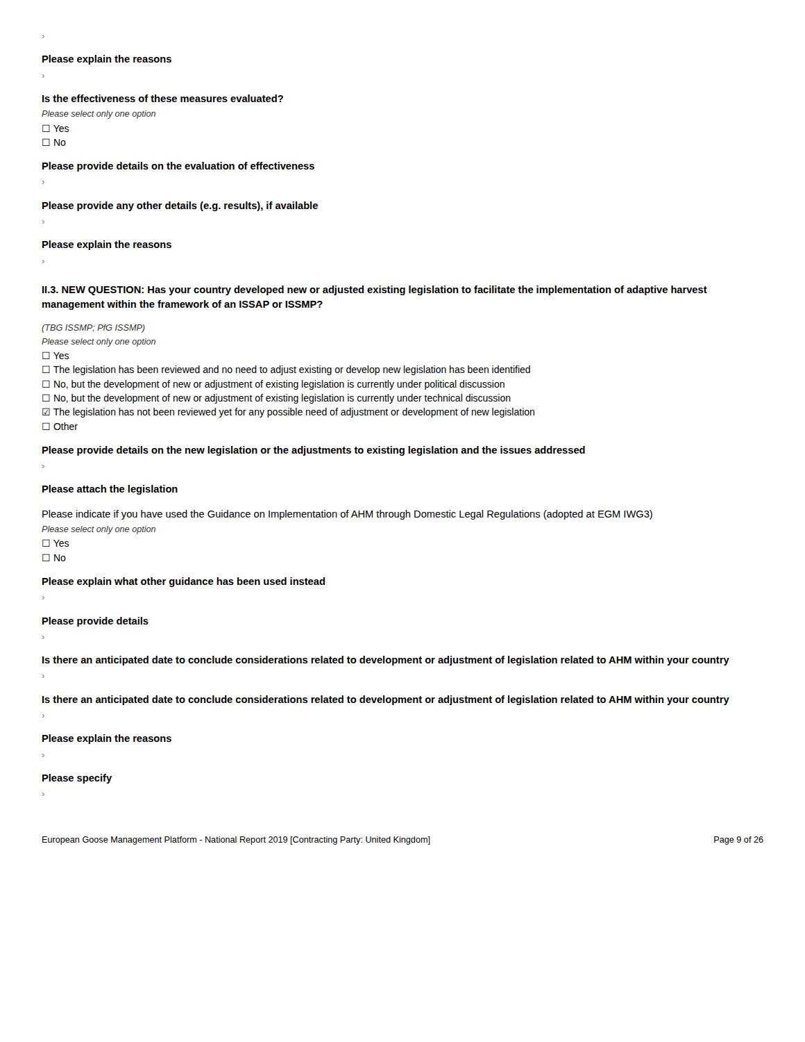›
Please explain the reasons
›
Is the effectiveness of these measures evaluated?
Please select only one option
☐ Yes
☐ No
Please provide details on the evaluation of effectiveness
›
Please provide any other details (e.g. results), if available
›
Please explain the reasons
›
II.3. NEW QUESTION: Has your country developed new or adjusted existing legislation to facilitate the implementation of adaptive harvest management within the framework of an ISSAP or ISSMP?
(TBG ISSMP; PfG ISSMP)
Please select only one option
☐ Yes
☐ The legislation has been reviewed and no need to adjust existing or develop new legislation has been identified
☐ No, but the development of new or adjustment of existing legislation is currently under political discussion
☐ No, but the development of new or adjustment of existing legislation is currently under technical discussion
☑ The legislation has not been reviewed yet for any possible need of adjustment or development of new legislation
☐ Other
Please provide details on the new legislation or the adjustments to existing legislation and the issues addressed
›
Please attach the legislation
Please indicate if you have used the Guidance on Implementation of AHM through Domestic Legal Regulations (adopted at EGM IWG3)
Please select only one option
☐ Yes
☐ No
Please explain what other guidance has been used instead
›
Please provide details
›
Is there an anticipated date to conclude considerations related to development or adjustment of legislation related to AHM within your country
›
Is there an anticipated date to conclude considerations related to development or adjustment of legislation related to AHM within your country
›
Please explain the reasons
›
Please specify
›
European Goose Management Platform - National Report 2019 [Contracting Party: United Kingdom]
Page 9 of 26